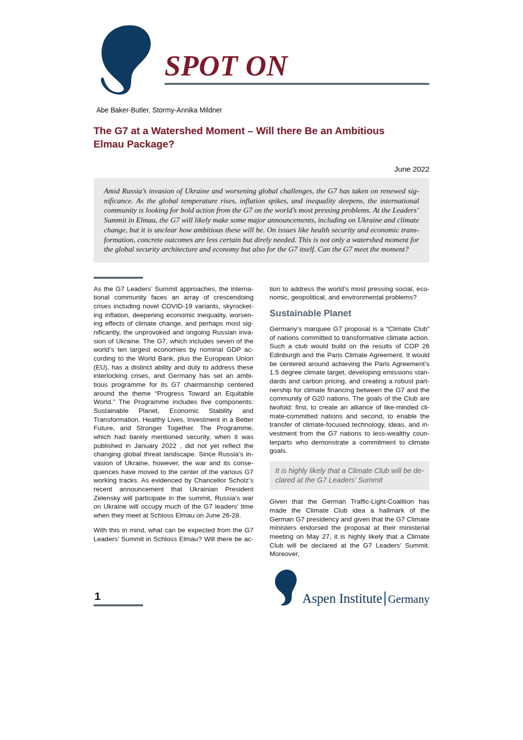SPOT ON
Abe Baker-Butler, Stormy-Annika Mildner
The G7 at a Watershed Moment – Will there Be an Ambitious Elmau Package?
June 2022
Amid Russia’s invasion of Ukraine and worsening global challenges, the G7 has taken on renewed significance. As the global temperature rises, inflation spikes, and inequality deepens, the international community is looking for bold action from the G7 on the world’s most pressing problems. At the Leaders’ Summit in Elmau, the G7 will likely make some major announcements, including on Ukraine and climate change, but it is unclear how ambitious these will be. On issues like health security and economic transformation, concrete outcomes are less certain but direly needed. This is not only a watershed moment for the global security architecture and economy but also for the G7 itself. Can the G7 meet the moment?
As the G7 Leaders’ Summit approaches, the international community faces an array of crescendoing crises including novel COVID-19 variants, skyrocketing inflation, deepening economic inequality, worsening effects of climate change, and perhaps most significantly, the unprovoked and ongoing Russian invasion of Ukraine. The G7, which includes seven of the world’s ten largest economies by nominal GDP according to the World Bank, plus the European Union (EU), has a distinct ability and duty to address these interlocking crises, and Germany has set an ambitious programme for its G7 chairmanship centered around the theme “Progress Toward an Equitable World.” The Programme includes five components: Sustainable Planet, Economic Stability and Transformation, Healthy Lives, Investment in a Better Future, and Stronger Together. The Programme, which had barely mentioned security, when it was published in January 2022 , did not yet reflect the changing global threat landscape. Since Russia’s invasion of Ukraine, however, the war and its consequences have moved to the center of the various G7 working tracks. As evidenced by Chancellor Scholz’s recent announcement that Ukrainian President Zelensky will participate in the summit, Russia’s war on Ukraine will occupy much of the G7 leaders’ time when they meet at Schloss Elmau on June 26-28.
With this in mind, what can be expected from the G7 Leaders’ Summit in Schloss Elmau? Will there be action to address the world’s most pressing social, economic, geopolitical, and environmental problems?
Sustainable Planet
Germany’s marquee G7 proposal is a “Climate Club” of nations committed to transformative climate action. Such a club would build on the results of COP 26 Edinburgh and the Paris Climate Agreement. It would be centered around achieving the Paris Agreement’s 1.5 degree climate target, developing emissions standards and carbon pricing, and creating a robust partnership for climate financing between the G7 and the community of G20 nations. The goals of the Club are twofold: first, to create an alliance of like-minded climate-committed nations and second, to enable the transfer of climate-focused technology, ideas, and investment from the G7 nations to less-wealthy counterparts who demonstrate a commitment to climate goals.
It is highly likely that a Climate Club will be declared at the G7 Leaders’ Summit
Given that the German Traffic-Light-Coalition has made the Climate Club idea a hallmark of the German G7 presidency and given that the G7 Climate ministers endorsed the proposal at their ministerial meeting on May 27, it is highly likely that a Climate Club will be declared at the G7 Leaders’ Summit. Moreover,
1
Aspen Institute Germany